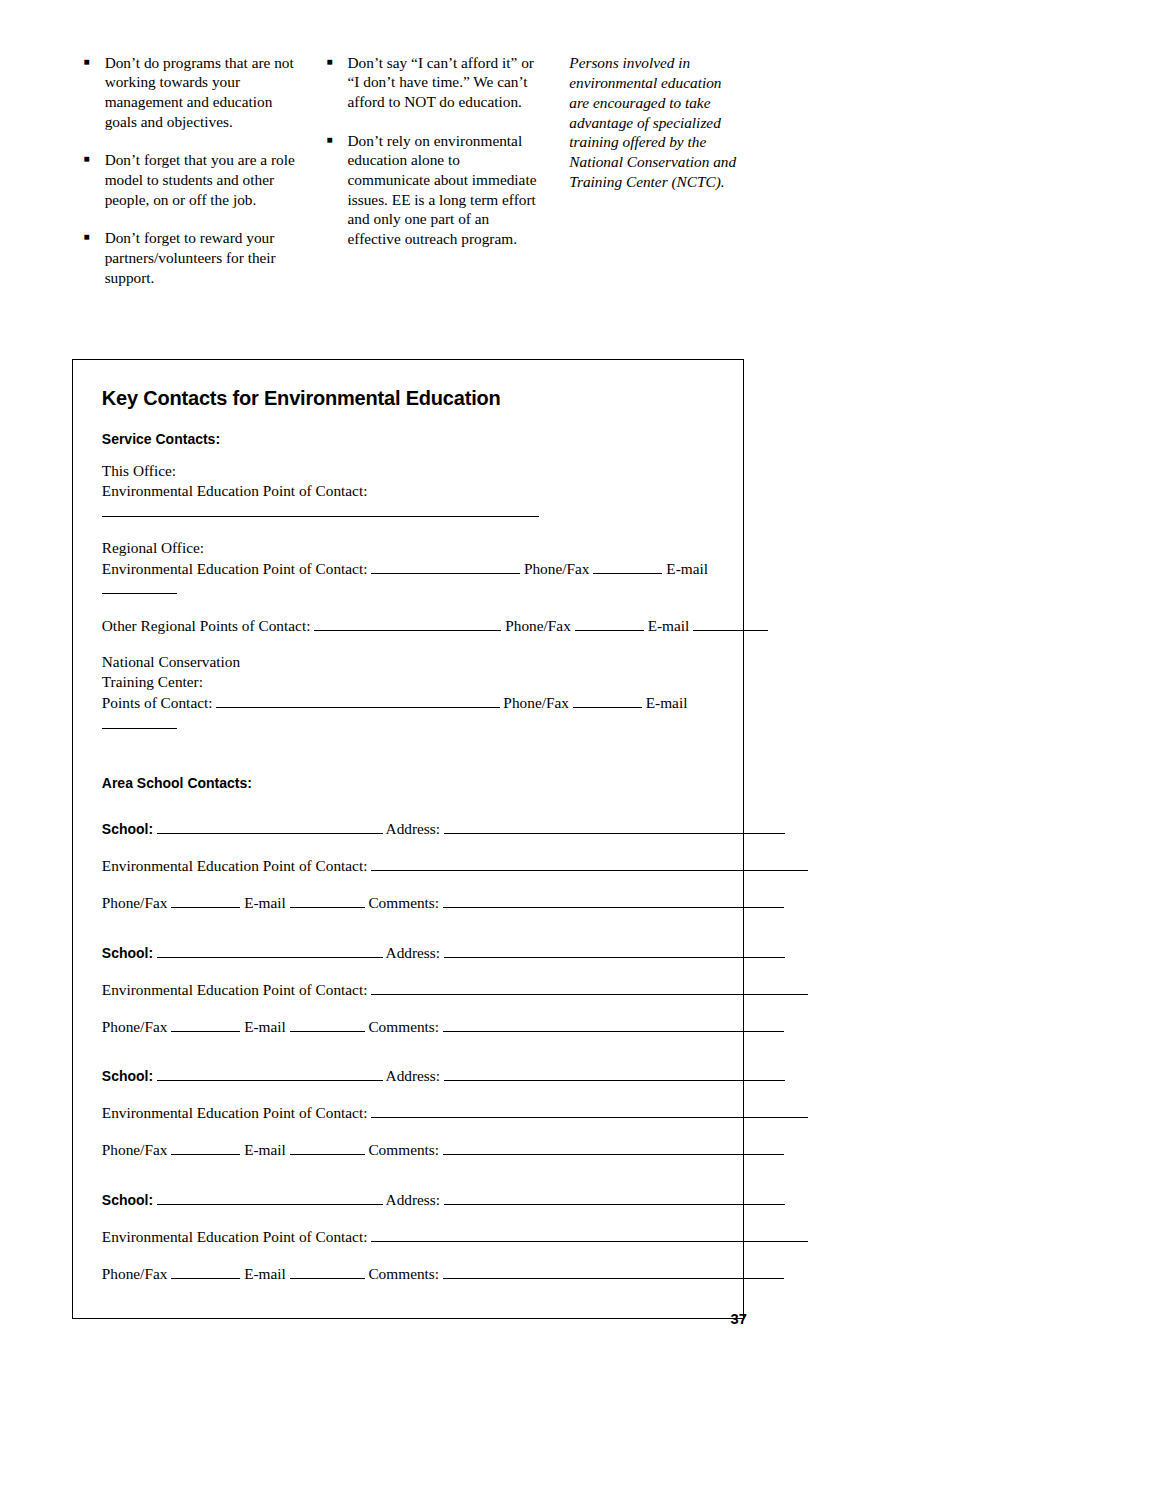Don’t do programs that are not working towards your management and education goals and objectives.
Don’t forget that you are a role model to students and other people, on or off the job.
Don’t forget to reward your partners/volunteers for their support.
Don’t say “I can’t afford it” or “I don’t have time.” We can’t afford to NOT do education.
Don’t rely on environmental education alone to communicate about immediate issues. EE is a long term effort and only one part of an effective outreach program.
Persons involved in environmental education are encouraged to take advantage of specialized training offered by the National Conservation and Training Center (NCTC).
Key Contacts for Environmental Education
Service Contacts:
This Office: Environmental Education Point of Contact:
Regional Office: Environmental Education Point of Contact: Phone/Fax E-mail
Other Regional Points of Contact: Phone/Fax E-mail
National Conservation Training Center: Points of Contact: Phone/Fax E-mail
Area School Contacts:
School: Address:
Environmental Education Point of Contact:
Phone/Fax E-mail Comments:
School: Address:
Environmental Education Point of Contact:
Phone/Fax E-mail Comments:
School: Address:
Environmental Education Point of Contact:
Phone/Fax E-mail Comments:
School: Address:
Environmental Education Point of Contact:
Phone/Fax E-mail Comments:
37